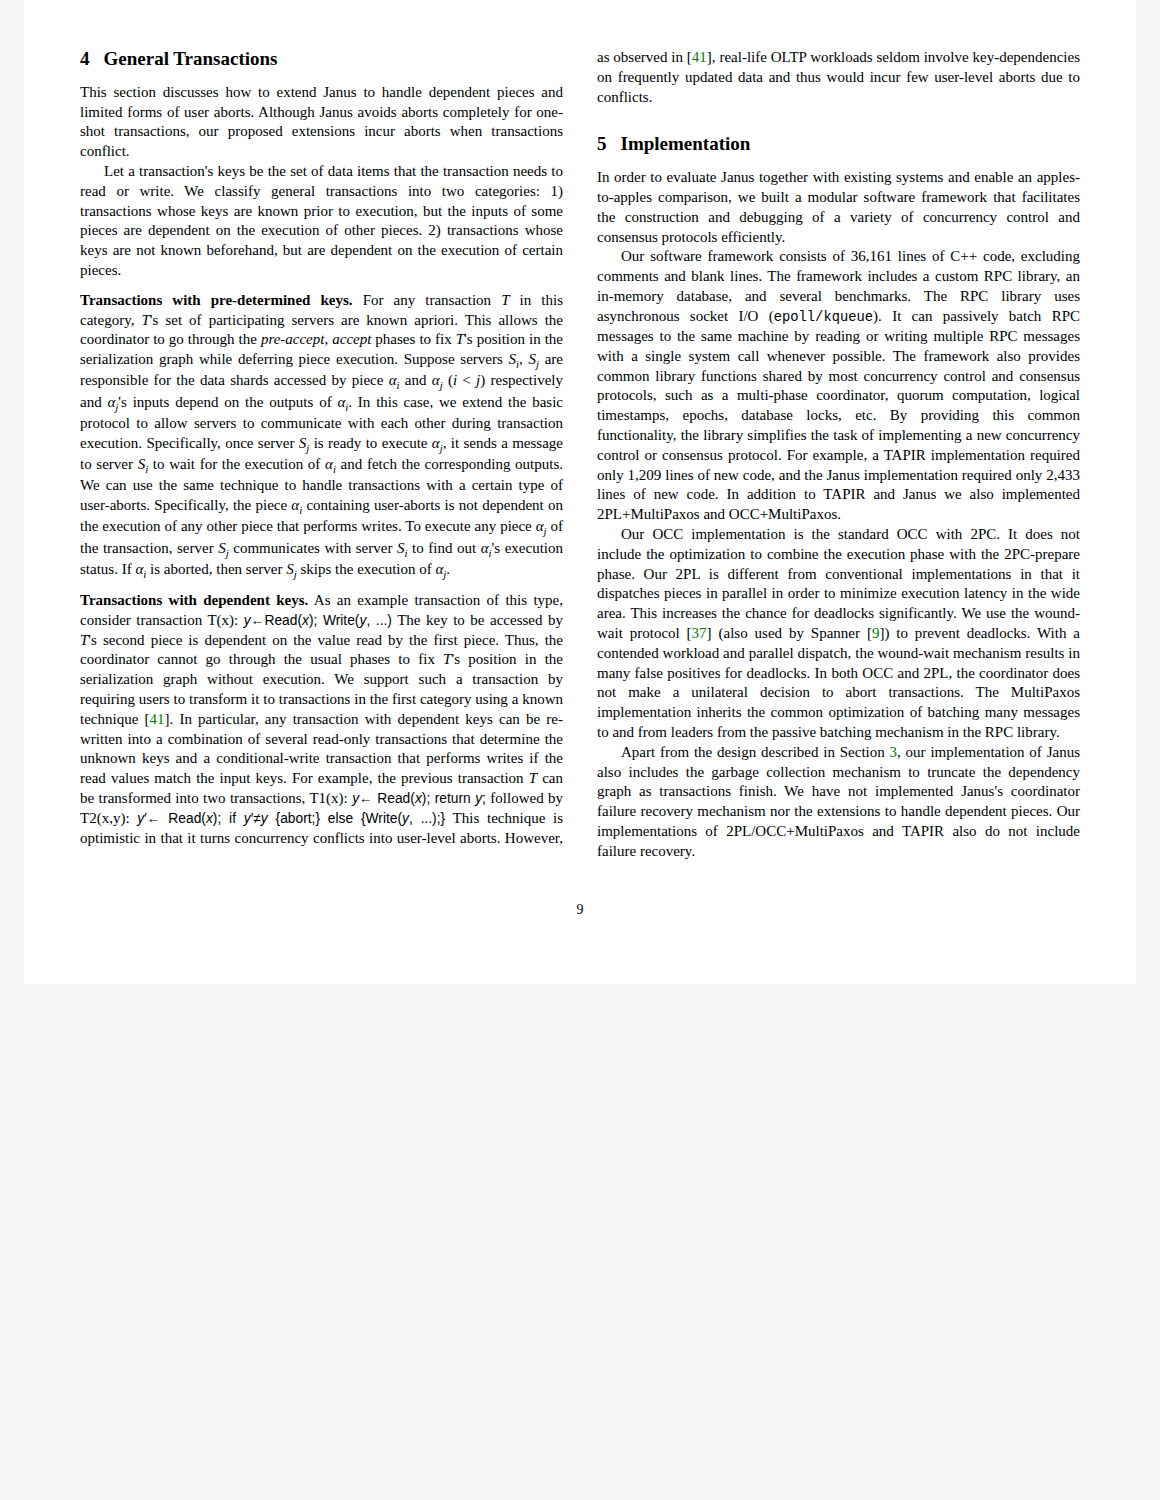4 General Transactions
This section discusses how to extend Janus to handle dependent pieces and limited forms of user aborts. Although Janus avoids aborts completely for one-shot transactions, our proposed extensions incur aborts when transactions conflict.
Let a transaction's keys be the set of data items that the transaction needs to read or write. We classify general transactions into two categories: 1) transactions whose keys are known prior to execution, but the inputs of some pieces are dependent on the execution of other pieces. 2) transactions whose keys are not known beforehand, but are dependent on the execution of certain pieces.
Transactions with pre-determined keys. For any transaction T in this category, T's set of participating servers are known apriori. This allows the coordinator to go through the pre-accept, accept phases to fix T's position in the serialization graph while deferring piece execution. Suppose servers Si, Sj are responsible for the data shards accessed by piece αi and αj (i < j) respectively and αj's inputs depend on the outputs of αi. In this case, we extend the basic protocol to allow servers to communicate with each other during transaction execution. Specifically, once server Sj is ready to execute αj, it sends a message to server Si to wait for the execution of αi and fetch the corresponding outputs. We can use the same technique to handle transactions with a certain type of user-aborts. Specifically, the piece αi containing user-aborts is not dependent on the execution of any other piece that performs writes. To execute any piece αj of the transaction, server Sj communicates with server Si to find out αi's execution status. If αi is aborted, then server Sj skips the execution of αj.
Transactions with dependent keys. As an example transaction of this type, consider transaction T(x): y←Read(x); Write(y, ...) The key to be accessed by T's second piece is dependent on the value read by the first piece. Thus, the coordinator cannot go through the usual phases to fix T's position in the serialization graph without execution. We support such a transaction by requiring users to transform it to transactions in the first category using a known technique [41]. In particular, any transaction with dependent keys can be re-written into a combination of several read-only transactions that determine the unknown keys and a conditional-write transaction that performs writes if the read values match the input keys. For example, the previous transaction T can be transformed into two transactions, T1(x): y← Read(x); return y; followed by T2(x,y): y′← Read(x); if y′≠y {abort;} else {Write(y, ...);} This technique is optimistic in that it turns concurrency conflicts into user-level aborts. However, as observed in [41], real-life OLTP workloads seldom involve key-dependencies on frequently updated data and thus would incur few user-level aborts due to conflicts.
5 Implementation
In order to evaluate Janus together with existing systems and enable an apples-to-apples comparison, we built a modular software framework that facilitates the construction and debugging of a variety of concurrency control and consensus protocols efficiently.
Our software framework consists of 36,161 lines of C++ code, excluding comments and blank lines. The framework includes a custom RPC library, an in-memory database, and several benchmarks. The RPC library uses asynchronous socket I/O (epoll/kqueue). It can passively batch RPC messages to the same machine by reading or writing multiple RPC messages with a single system call whenever possible. The framework also provides common library functions shared by most concurrency control and consensus protocols, such as a multi-phase coordinator, quorum computation, logical timestamps, epochs, database locks, etc. By providing this common functionality, the library simplifies the task of implementing a new concurrency control or consensus protocol. For example, a TAPIR implementation required only 1,209 lines of new code, and the Janus implementation required only 2,433 lines of new code. In addition to TAPIR and Janus we also implemented 2PL+MultiPaxos and OCC+MultiPaxos.
Our OCC implementation is the standard OCC with 2PC. It does not include the optimization to combine the execution phase with the 2PC-prepare phase. Our 2PL is different from conventional implementations in that it dispatches pieces in parallel in order to minimize execution latency in the wide area. This increases the chance for deadlocks significantly. We use the wound-wait protocol [37] (also used by Spanner [9]) to prevent deadlocks. With a contended workload and parallel dispatch, the wound-wait mechanism results in many false positives for deadlocks. In both OCC and 2PL, the coordinator does not make a unilateral decision to abort transactions. The MultiPaxos implementation inherits the common optimization of batching many messages to and from leaders from the passive batching mechanism in the RPC library.
Apart from the design described in Section 3, our implementation of Janus also includes the garbage collection mechanism to truncate the dependency graph as transactions finish. We have not implemented Janus's coordinator failure recovery mechanism nor the extensions to handle dependent pieces. Our implementations of 2PL/OCC+MultiPaxos and TAPIR also do not include failure recovery.
9